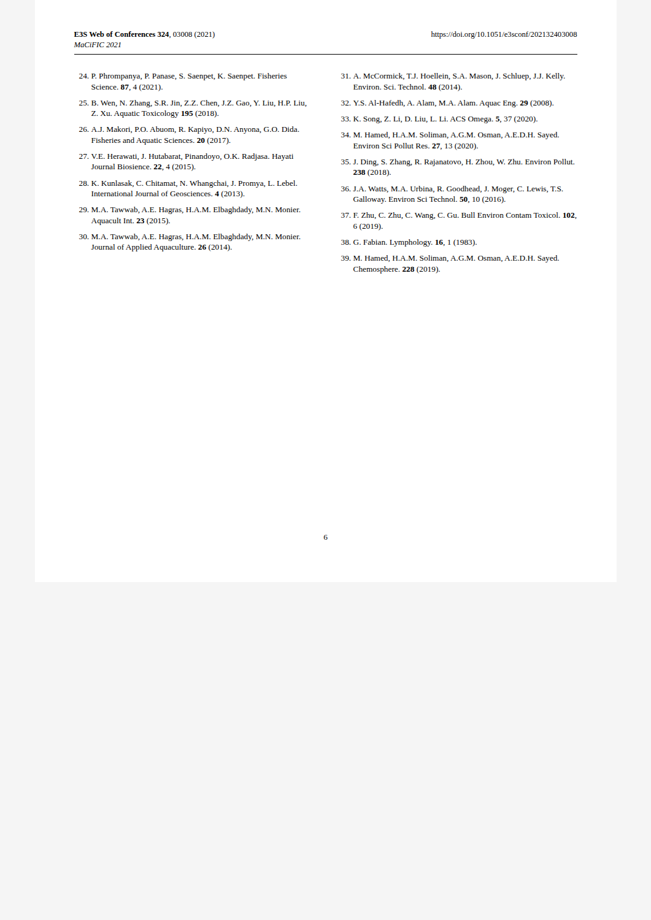E3S Web of Conferences 324, 03008 (2021)
MaCiFIC 2021
https://doi.org/10.1051/e3sconf/202132403008
P. Phrompanya, P. Panase, S. Saenpet, K. Saenpet. Fisheries Science. 87, 4 (2021).
B. Wen, N. Zhang, S.R. Jin, Z.Z. Chen, J.Z. Gao, Y. Liu, H.P. Liu, Z. Xu. Aquatic Toxicology 195 (2018).
A.J. Makori, P.O. Abuom, R. Kapiyo, D.N. Anyona, G.O. Dida. Fisheries and Aquatic Sciences. 20 (2017).
V.E. Herawati, J. Hutabarat, Pinandoyo, O.K. Radjasa. Hayati Journal Biosience. 22, 4 (2015).
K. Kunlasak, C. Chitamat, N. Whangchai, J. Promya, L. Lebel. International Journal of Geosciences. 4 (2013).
M.A. Tawwab, A.E. Hagras, H.A.M. Elbaghdady, M.N. Monier. Aquacult Int. 23 (2015).
M.A. Tawwab, A.E. Hagras, H.A.M. Elbaghdady, M.N. Monier. Journal of Applied Aquaculture. 26 (2014).
A. McCormick, T.J. Hoellein, S.A. Mason, J. Schluep, J.J. Kelly. Environ. Sci. Technol. 48 (2014).
Y.S. Al-Hafedh, A. Alam, M.A. Alam. Aquac Eng. 29 (2008).
K. Song, Z. Li, D. Liu, L. Li. ACS Omega. 5, 37 (2020).
M. Hamed, H.A.M. Soliman, A.G.M. Osman, A.E.D.H. Sayed. Environ Sci Pollut Res. 27, 13 (2020).
J. Ding, S. Zhang, R. Rajanatovo, H. Zhou, W. Zhu. Environ Pollut. 238 (2018).
J.A. Watts, M.A. Urbina, R. Goodhead, J. Moger, C. Lewis, T.S. Galloway. Environ Sci Technol. 50, 10 (2016).
F. Zhu, C. Zhu, C. Wang, C. Gu. Bull Environ Contam Toxicol. 102, 6 (2019).
G. Fabian. Lymphology. 16, 1 (1983).
M. Hamed, H.A.M. Soliman, A.G.M. Osman, A.E.D.H. Sayed. Chemosphere. 228 (2019).
6